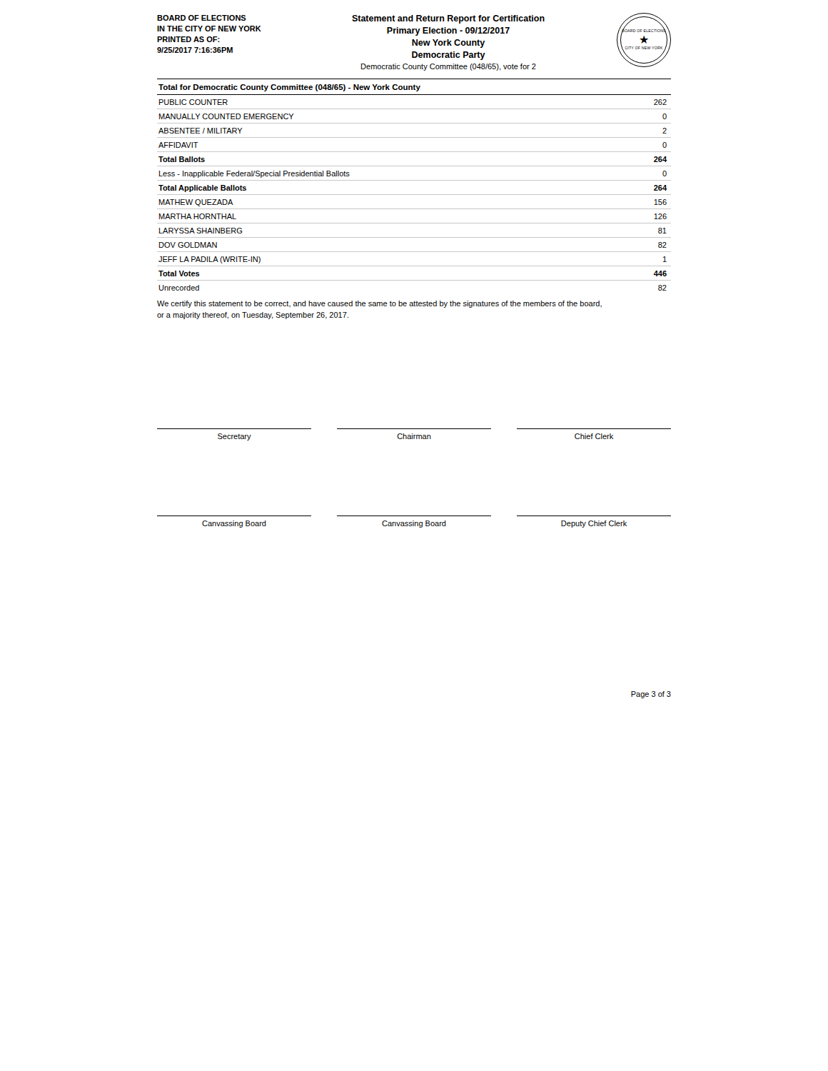BOARD OF ELECTIONS
IN THE CITY OF NEW YORK
PRINTED AS OF:
9/25/2017 7:16:36PM
Statement and Return Report for Certification
Primary Election - 09/12/2017
New York County
Democratic Party
Democratic County Committee (048/65), vote for 2
BOARD OF ELECTIONS
★
CITY OF NEW YORK
Total for Democratic County Committee (048/65) - New York County
| PUBLIC COUNTER | 262 |
| MANUALLY COUNTED EMERGENCY | 0 |
| ABSENTEE / MILITARY | 2 |
| AFFIDAVIT | 0 |
| Total Ballots | 264 |
| Less - Inapplicable Federal/Special Presidential Ballots | 0 |
| Total Applicable Ballots | 264 |
| MATHEW QUEZADA | 156 |
| MARTHA HORNTHAL | 126 |
| LARYSSA SHAINBERG | 81 |
| DOV GOLDMAN | 82 |
| JEFF LA PADILA (WRITE-IN) | 1 |
| Total Votes | 446 |
| Unrecorded | 82 |
We certify this statement to be correct, and have caused the same to be attested by the signatures of the members of the board,
or a majority thereof, on Tuesday, September 26, 2017.
Secretary
Chairman
Chief Clerk
Canvassing Board
Canvassing Board
Deputy Chief Clerk
Page 3 of 3